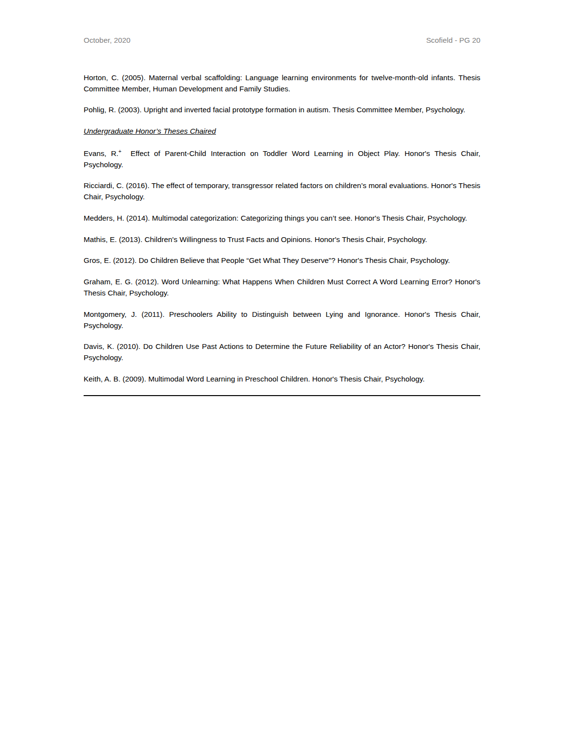October, 2020 Scofield - PG 20
Horton, C. (2005). Maternal verbal scaffolding: Language learning environments for twelve-month-old infants. Thesis Committee Member, Human Development and Family Studies.
Pohlig, R. (2003). Upright and inverted facial prototype formation in autism. Thesis Committee Member, Psychology.
Undergraduate Honor’s Theses Chaired
Evans, R.+ Effect of Parent-Child Interaction on Toddler Word Learning in Object Play. Honor's Thesis Chair, Psychology.
Ricciardi, C. (2016). The effect of temporary, transgressor related factors on children’s moral evaluations. Honor's Thesis Chair, Psychology.
Medders, H. (2014). Multimodal categorization: Categorizing things you can’t see. Honor's Thesis Chair, Psychology.
Mathis, E. (2013). Children's Willingness to Trust Facts and Opinions. Honor's Thesis Chair, Psychology.
Gros, E. (2012). Do Children Believe that People “Get What They Deserve”? Honor's Thesis Chair, Psychology.
Graham, E. G. (2012). Word Unlearning: What Happens When Children Must Correct A Word Learning Error? Honor's Thesis Chair, Psychology.
Montgomery, J. (2011). Preschoolers Ability to Distinguish between Lying and Ignorance. Honor's Thesis Chair, Psychology.
Davis, K. (2010). Do Children Use Past Actions to Determine the Future Reliability of an Actor? Honor's Thesis Chair, Psychology.
Keith, A. B. (2009). Multimodal Word Learning in Preschool Children. Honor's Thesis Chair, Psychology.